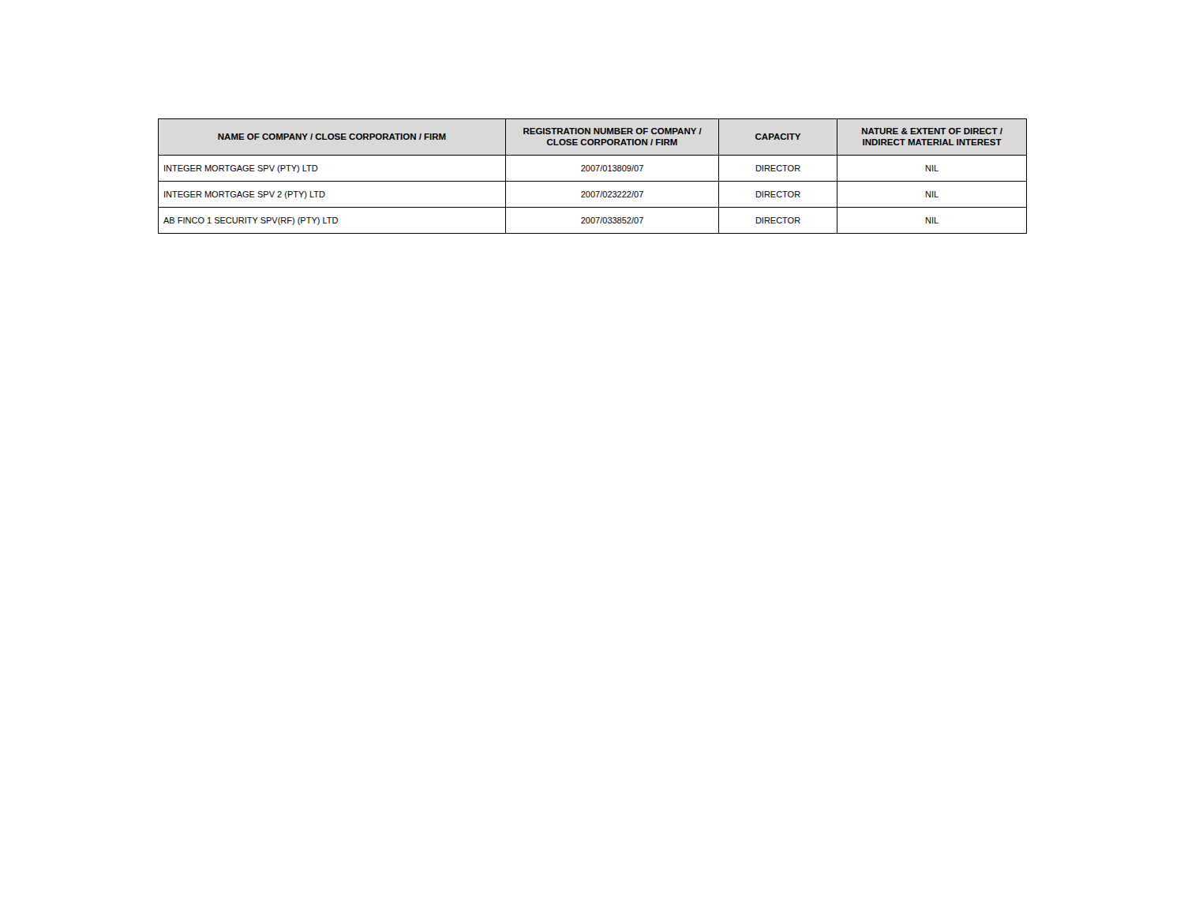| NAME OF COMPANY / CLOSE CORPORATION / FIRM | REGISTRATION NUMBER OF COMPANY / CLOSE CORPORATION / FIRM | CAPACITY | NATURE & EXTENT OF DIRECT / INDIRECT MATERIAL INTEREST |
| --- | --- | --- | --- |
| INTEGER MORTGAGE SPV (PTY) LTD | 2007/013809/07 | DIRECTOR | NIL |
| INTEGER MORTGAGE SPV 2 (PTY) LTD | 2007/023222/07 | DIRECTOR | NIL |
| AB FINCO 1 SECURITY SPV(RF) (PTY) LTD | 2007/033852/07 | DIRECTOR | NIL |